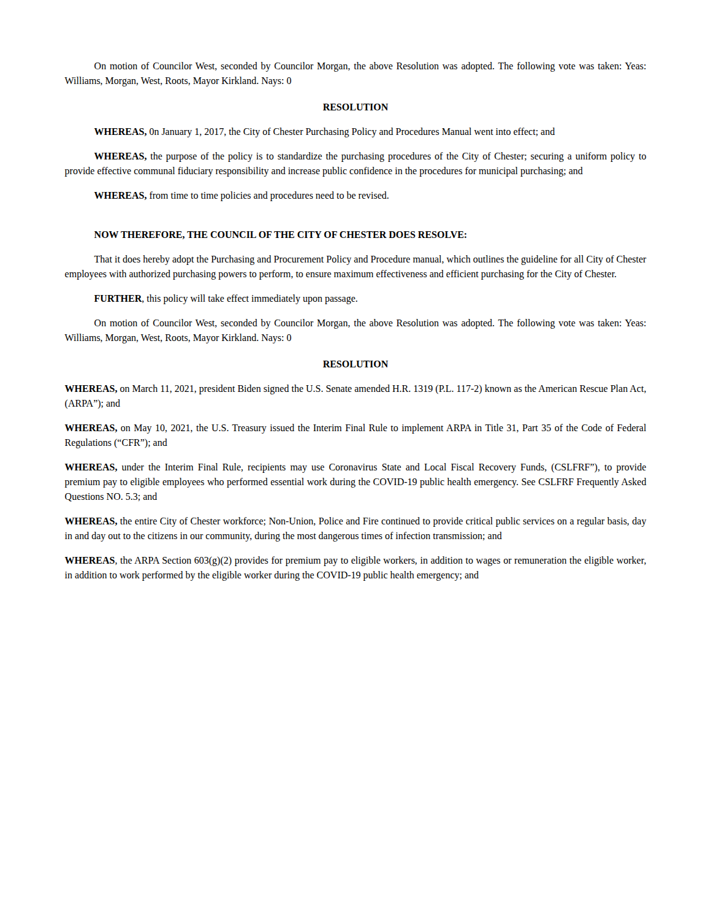On motion of Councilor West, seconded by Councilor Morgan, the above Resolution was adopted. The following vote was taken: Yeas: Williams, Morgan, West, Roots, Mayor Kirkland. Nays: 0
RESOLUTION
WHEREAS, 0n January 1, 2017, the City of Chester Purchasing Policy and Procedures Manual went into effect; and
WHEREAS, the purpose of the policy is to standardize the purchasing procedures of the City of Chester; securing a uniform policy to provide effective communal fiduciary responsibility and increase public confidence in the procedures for municipal purchasing; and
WHEREAS, from time to time policies and procedures need to be revised.
NOW THEREFORE, THE COUNCIL OF THE CITY OF CHESTER DOES RESOLVE:
That it does hereby adopt the Purchasing and Procurement Policy and Procedure manual, which outlines the guideline for all City of Chester employees with authorized purchasing powers to perform, to ensure maximum effectiveness and efficient purchasing for the City of Chester.
FURTHER, this policy will take effect immediately upon passage.
On motion of Councilor West, seconded by Councilor Morgan, the above Resolution was adopted. The following vote was taken: Yeas: Williams, Morgan, West, Roots, Mayor Kirkland. Nays: 0
RESOLUTION
WHEREAS, on March 11, 2021, president Biden signed the U.S. Senate amended H.R. 1319 (P.L. 117-2) known as the American Rescue Plan Act, (ARPA”); and
WHEREAS, on May 10, 2021, the U.S. Treasury issued the Interim Final Rule to implement ARPA in Title 31, Part 35 of the Code of Federal Regulations (“CFR”); and
WHEREAS, under the Interim Final Rule, recipients may use Coronavirus State and Local Fiscal Recovery Funds, (CSLFRF”), to provide premium pay to eligible employees who performed essential work during the COVID-19 public health emergency. See CSLFRF Frequently Asked Questions NO. 5.3; and
WHEREAS, the entire City of Chester workforce; Non-Union, Police and Fire continued to provide critical public services on a regular basis, day in and day out to the citizens in our community, during the most dangerous times of infection transmission; and
WHEREAS, the ARPA Section 603(g)(2) provides for premium pay to eligible workers, in addition to wages or remuneration the eligible worker, in addition to work performed by the eligible worker during the COVID-19 public health emergency; and